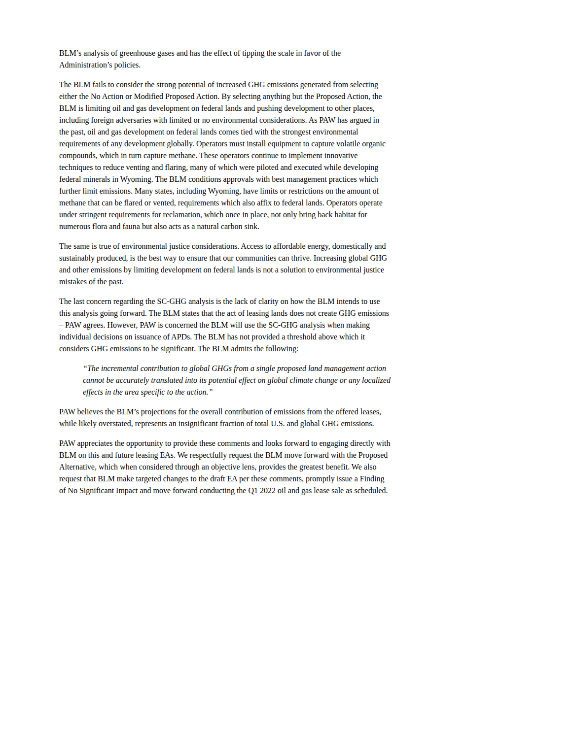BLM’s analysis of greenhouse gases and has the effect of tipping the scale in favor of the Administration’s policies.
The BLM fails to consider the strong potential of increased GHG emissions generated from selecting either the No Action or Modified Proposed Action. By selecting anything but the Proposed Action, the BLM is limiting oil and gas development on federal lands and pushing development to other places, including foreign adversaries with limited or no environmental considerations. As PAW has argued in the past, oil and gas development on federal lands comes tied with the strongest environmental requirements of any development globally. Operators must install equipment to capture volatile organic compounds, which in turn capture methane. These operators continue to implement innovative techniques to reduce venting and flaring, many of which were piloted and executed while developing federal minerals in Wyoming. The BLM conditions approvals with best management practices which further limit emissions. Many states, including Wyoming, have limits or restrictions on the amount of methane that can be flared or vented, requirements which also affix to federal lands. Operators operate under stringent requirements for reclamation, which once in place, not only bring back habitat for numerous flora and fauna but also acts as a natural carbon sink.
The same is true of environmental justice considerations. Access to affordable energy, domestically and sustainably produced, is the best way to ensure that our communities can thrive. Increasing global GHG and other emissions by limiting development on federal lands is not a solution to environmental justice mistakes of the past.
The last concern regarding the SC-GHG analysis is the lack of clarity on how the BLM intends to use this analysis going forward. The BLM states that the act of leasing lands does not create GHG emissions – PAW agrees. However, PAW is concerned the BLM will use the SC-GHG analysis when making individual decisions on issuance of APDs. The BLM has not provided a threshold above which it considers GHG emissions to be significant. The BLM admits the following:
“The incremental contribution to global GHGs from a single proposed land management action cannot be accurately translated into its potential effect on global climate change or any localized effects in the area specific to the action.”
PAW believes the BLM’s projections for the overall contribution of emissions from the offered leases, while likely overstated, represents an insignificant fraction of total U.S. and global GHG emissions.
PAW appreciates the opportunity to provide these comments and looks forward to engaging directly with BLM on this and future leasing EAs. We respectfully request the BLM move forward with the Proposed Alternative, which when considered through an objective lens, provides the greatest benefit. We also request that BLM make targeted changes to the draft EA per these comments, promptly issue a Finding of No Significant Impact and move forward conducting the Q1 2022 oil and gas lease sale as scheduled.